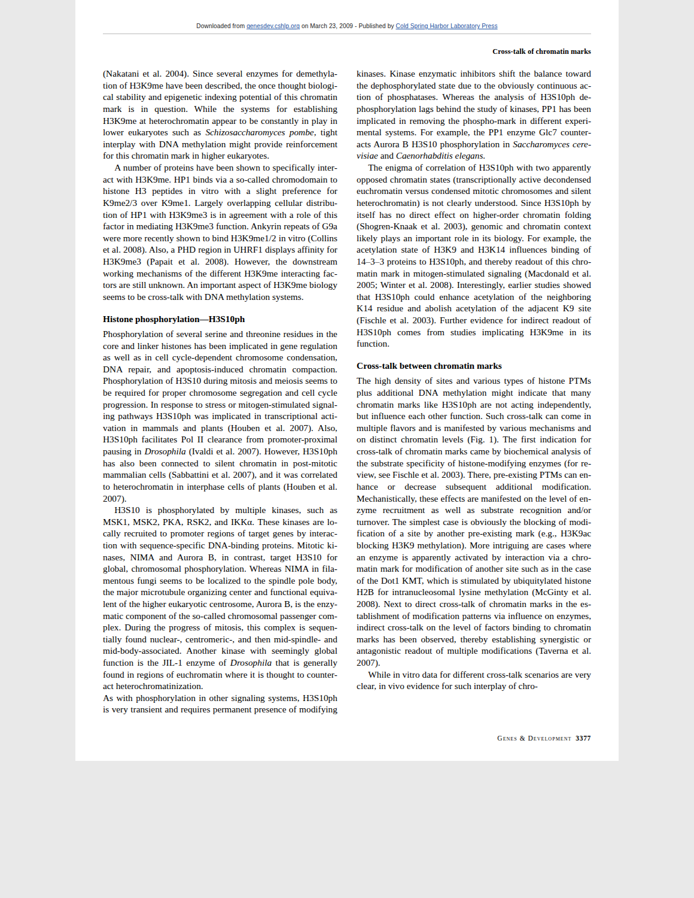Downloaded from genesdev.cshlp.org on March 23, 2009 - Published by Cold Spring Harbor Laboratory Press
Cross-talk of chromatin marks
(Nakatani et al. 2004). Since several enzymes for demethylation of H3K9me have been described, the once thought biological stability and epigenetic indexing potential of this chromatin mark is in question. While the systems for establishing H3K9me at heterochromatin appear to be constantly in play in lower eukaryotes such as Schizosaccharomyces pombe, tight interplay with DNA methylation might provide reinforcement for this chromatin mark in higher eukaryotes.
A number of proteins have been shown to specifically interact with H3K9me. HP1 binds via a so-called chromodomain to histone H3 peptides in vitro with a slight preference for K9me2/3 over K9me1. Largely overlapping cellular distribution of HP1 with H3K9me3 is in agreement with a role of this factor in mediating H3K9me3 function. Ankyrin repeats of G9a were more recently shown to bind H3K9me1/2 in vitro (Collins et al. 2008). Also, a PHD region in UHRF1 displays affinity for H3K9me3 (Papait et al. 2008). However, the downstream working mechanisms of the different H3K9me interacting factors are still unknown. An important aspect of H3K9me biology seems to be cross-talk with DNA methylation systems.
Histone phosphorylation—H3S10ph
Phosphorylation of several serine and threonine residues in the core and linker histones has been implicated in gene regulation as well as in cell cycle-dependent chromosome condensation, DNA repair, and apoptosis-induced chromatin compaction. Phosphorylation of H3S10 during mitosis and meiosis seems to be required for proper chromosome segregation and cell cycle progression. In response to stress or mitogen-stimulated signaling pathways H3S10ph was implicated in transcriptional activation in mammals and plants (Houben et al. 2007). Also, H3S10ph facilitates Pol II clearance from promoter-proximal pausing in Drosophila (Ivaldi et al. 2007). However, H3S10ph has also been connected to silent chromatin in post-mitotic mammalian cells (Sabbattini et al. 2007), and it was correlated to heterochromatin in interphase cells of plants (Houben et al. 2007).
H3S10 is phosphorylated by multiple kinases, such as MSK1, MSK2, PKA, RSK2, and IKKα. These kinases are locally recruited to promoter regions of target genes by interaction with sequence-specific DNA-binding proteins. Mitotic kinases, NIMA and Aurora B, in contrast, target H3S10 for global, chromosomal phosphorylation. Whereas NIMA in filamentous fungi seems to be localized to the spindle pole body, the major microtubule organizing center and functional equivalent of the higher eukaryotic centrosome, Aurora B, is the enzymatic component of the so-called chromosomal passenger complex. During the progress of mitosis, this complex is sequentially found nuclear-, centromeric-, and then mid-spindle- and mid-body-associated. Another kinase with seemingly global function is the JIL-1 enzyme of Drosophila that is generally found in regions of euchromatin where it is thought to counteract heterochromatinization.
As with phosphorylation in other signaling systems, H3S10ph is very transient and requires permanent presence of modifying kinases. Kinase enzymatic inhibitors shift the balance toward the dephosphorylated state due to the obviously continuous action of phosphatases. Whereas the analysis of H3S10ph dephosphorylation lags behind the study of kinases, PP1 has been implicated in removing the phospho-mark in different experimental systems. For example, the PP1 enzyme Glc7 counteracts Aurora B H3S10 phosphorylation in Saccharomyces cerevisiae and Caenorhabditis elegans.
The enigma of correlation of H3S10ph with two apparently opposed chromatin states (transcriptionally active decondensed euchromatin versus condensed mitotic chromosomes and silent heterochromatin) is not clearly understood. Since H3S10ph by itself has no direct effect on higher-order chromatin folding (Shogren-Knaak et al. 2003), genomic and chromatin context likely plays an important role in its biology. For example, the acetylation state of H3K9 and H3K14 influences binding of 14–3–3 proteins to H3S10ph, and thereby readout of this chromatin mark in mitogen-stimulated signaling (Macdonald et al. 2005; Winter et al. 2008). Interestingly, earlier studies showed that H3S10ph could enhance acetylation of the neighboring K14 residue and abolish acetylation of the adjacent K9 site (Fischle et al. 2003). Further evidence for indirect readout of H3S10ph comes from studies implicating H3K9me in its function.
Cross-talk between chromatin marks
The high density of sites and various types of histone PTMs plus additional DNA methylation might indicate that many chromatin marks like H3S10ph are not acting independently, but influence each other function. Such cross-talk can come in multiple flavors and is manifested by various mechanisms and on distinct chromatin levels (Fig. 1). The first indication for cross-talk of chromatin marks came by biochemical analysis of the substrate specificity of histone-modifying enzymes (for review, see Fischle et al. 2003). There, pre-existing PTMs can enhance or decrease subsequent additional modification. Mechanistically, these effects are manifested on the level of enzyme recruitment as well as substrate recognition and/or turnover. The simplest case is obviously the blocking of modification of a site by another pre-existing mark (e.g., H3K9ac blocking H3K9 methylation). More intriguing are cases where an enzyme is apparently activated by interaction via a chromatin mark for modification of another site such as in the case of the Dot1 KMT, which is stimulated by ubiquitylated histone H2B for intranucleosomal lysine methylation (McGinty et al. 2008). Next to direct cross-talk of chromatin marks in the establishment of modification patterns via influence on enzymes, indirect cross-talk on the level of factors binding to chromatin marks has been observed, thereby establishing synergistic or antagonistic readout of multiple modifications (Taverna et al. 2007).
While in vitro data for different cross-talk scenarios are very clear, in vivo evidence for such interplay of chro-
Genes & Development 3377